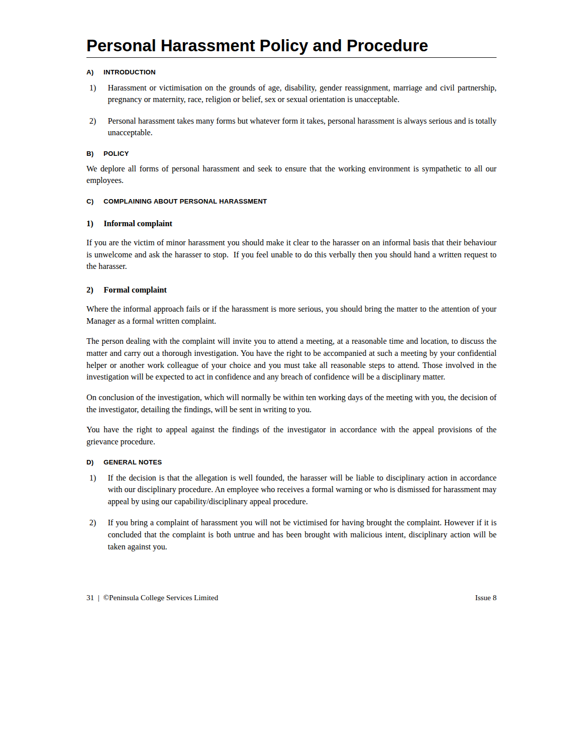Personal Harassment Policy and Procedure
A) INTRODUCTION
1) Harassment or victimisation on the grounds of age, disability, gender reassignment, marriage and civil partnership, pregnancy or maternity, race, religion or belief, sex or sexual orientation is unacceptable.
2) Personal harassment takes many forms but whatever form it takes, personal harassment is always serious and is totally unacceptable.
B) POLICY
We deplore all forms of personal harassment and seek to ensure that the working environment is sympathetic to all our employees.
C) COMPLAINING ABOUT PERSONAL HARASSMENT
1) Informal complaint
If you are the victim of minor harassment you should make it clear to the harasser on an informal basis that their behaviour is unwelcome and ask the harasser to stop. If you feel unable to do this verbally then you should hand a written request to the harasser.
2) Formal complaint
Where the informal approach fails or if the harassment is more serious, you should bring the matter to the attention of your Manager as a formal written complaint.
The person dealing with the complaint will invite you to attend a meeting, at a reasonable time and location, to discuss the matter and carry out a thorough investigation. You have the right to be accompanied at such a meeting by your confidential helper or another work colleague of your choice and you must take all reasonable steps to attend. Those involved in the investigation will be expected to act in confidence and any breach of confidence will be a disciplinary matter.
On conclusion of the investigation, which will normally be within ten working days of the meeting with you, the decision of the investigator, detailing the findings, will be sent in writing to you.
You have the right to appeal against the findings of the investigator in accordance with the appeal provisions of the grievance procedure.
D) GENERAL NOTES
1) If the decision is that the allegation is well founded, the harasser will be liable to disciplinary action in accordance with our disciplinary procedure. An employee who receives a formal warning or who is dismissed for harassment may appeal by using our capability/disciplinary appeal procedure.
2) If you bring a complaint of harassment you will not be victimised for having brought the complaint. However if it is concluded that the complaint is both untrue and has been brought with malicious intent, disciplinary action will be taken against you.
31 | ©Peninsula College Services Limited Issue 8